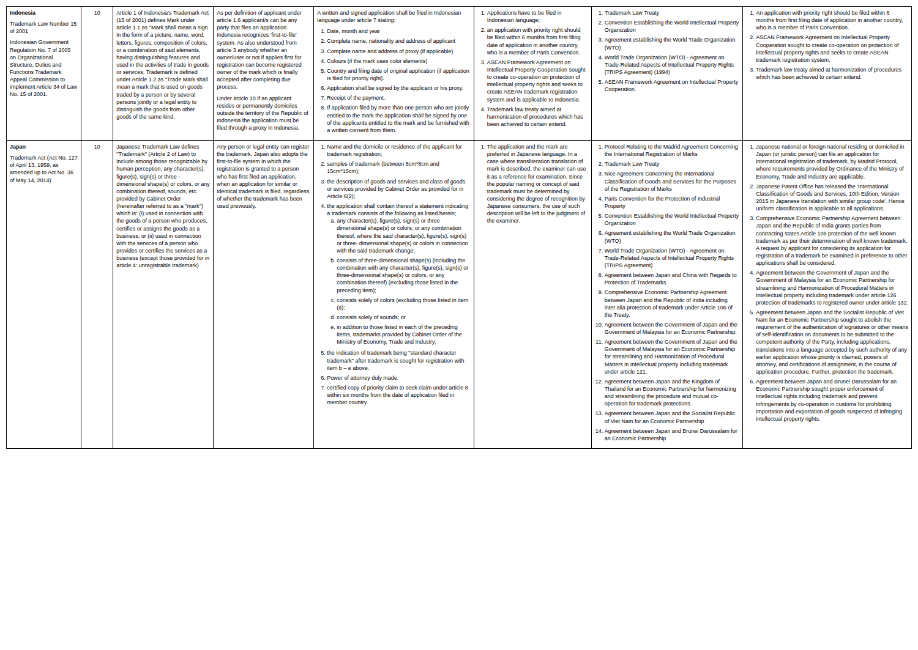| Indonesia Trademark Law Number 15 of 2001 Indonesian Government Regulation No. 7 of 2005 on Organizational Structure, Duties and Functions Trademark Appeal Commission to implement Article 34 of Law No. 15 of 2001. | 10 | Article 1 of Indonesia's Trademark Act (15 of 2001) defines Mark under article 1.1 as "Mark shall mean a sign in the form of a picture, name, word, letters, figures, composition of colors, or a combination of said elements, having distinguishing features and used in the activities of trade in goods or services. Trademark is defined under Article 1.2 as "Trade Mark shall mean a mark that is used on goods traded by a person or by several persons jointly or a legal entity to distinguish the goods from other goods of the same kind. | As per definition of applicant under article 1.6 applicant/s can be any party that files an application. Indonesia recognizes 'first-to-file' system. As also understood from article 3 anybody whether an owner/user or not if applies first for registration can become registered owner of the mark which is finally accepted after completing due process. Under article 10 if an applicant resides or permanently domiciles outside the territory of the Republic of Indonesia the application must be filed through a proxy in Indonesia. | A written and signed application shall be filed in Indonesian language under article 7 stating: Date, month and year Complete name, nationality and address of applicant Complete name and address of proxy (if applicable) Colours (if the mark uses color elements) Country and filing date of original application (if application is filed for priority right). Application shall be signed by the applicant or his proxy. Receipt of the payment. If application filed by more than one person who are jointly entitled to the mark the application shall be signed by one of the applicants entitled to the mark and be furnished with a written consent from them. | Applications have to be filed in Indonesian language; an application with priority right should be filed within 6 months from first filing date of application in another country, who is a member of Paris Convention. ASEAN Framework Agreement on Intellectual Property Cooperation sought to create co-operation on protection of intellectual property rights and seeks to create ASEAN trademark registration system and is applicable to Indonesia. Trademark law treaty aimed at harmonization of procedures which has been achieved to certain extend. | Trademark Law Treaty Convention Establishing the World Intellectual Property Organization Agreement establishing the World Trade Organization (WTO) World Trade Organization (WTO) - Agreement on Trade-Related Aspects of Intellectual Property Rights (TRIPS Agreement) (1994) ASEAN Framework Agreement on Intellectual Property Cooperation. | An application with priority right should be filed within 6 months from first filing date of application in another country, who is a member of Paris Convention. ASEAN Framework Agreement on Intellectual Property Cooperation sought to create co-operation on protection of intellectual property rights and seeks to create ASEAN trademark registration system. Trademark law treaty aimed at harmonization of procedures which has been achieved to certain extend. |
| Japan Trademark Act (Act No. 127 of April 13, 1959, as amended up to Act No. 36 of May 14, 2014) | 10 | Japanese Trademark Law defines "Trademark" (Article 2 of Law) to include among those recognizable by human perception, any character(s), figure(s), sign(s) or three - dimensional shape(s) or colors, or any combination thereof, sounds, etc. provided by Cabinet Order (hereinafter referred to as a "mark") which is: (i) used in connection with the goods of a person who produces, certifies or assigns the goods as a business; or (ii) used in connection with the services of a person who provides or certifies the services as a business (except those provided for in article 4: unregistrable trademark) | Any person or legal entity can register the trademark. Japan also adopts the first-to-file system in which the registration is granted to a person who has first filed an application, when an application for similar or identical trademark is filed, regardless of whether the trademark has been used previously. | Name and the domicile or residence of the applicant for trademark registration; samples of trademark (between 8cm*8cm and 15cm*15cm); the description of goods and services and class of goods or services provided by Cabinet Order as provided for in Article 6(2); the application shall contain thereof a statement indicating a trademark consists of the following as listed herein; any character(s), figure(s), sign(s) or three dimensional shape(s) or colors, or any combination thereof, where the said character(s), figure(s), sign(s) or three- dimensional shape(s) or colors in connection with the said trademark change; consists of three-dimensional shape(s) (including the combination with any character(s), figure(s), sign(s) or three-dimensional shape(s) or colors, or any combination thereof) (excluding those listed in the preceding item); consists solely of colors (excluding those listed in item (a); consists solely of sounds; or in addition to those listed in each of the preceding items, trademarks provided by Cabinet Order of the Ministry of Economy, Trade and Industry; the indication of trademark being "standard character trademark" after trademark is sought for registration with item b – e above. Power of attorney duly made. certified copy of priority claim to seek claim under article 8 within six months from the date of application filed in member country. | The application and the mark are preferred in Japanese language. In a case where transliteration translation of mark is described, the examiner can use it as a reference for examination. Since the popular naming or concept of said trademark must be determined by considering the degree of recognition by Japanese consumers, the use of such description will be left to the judgment of the examiner. | Protocol Relating to the Madrid Agreement Concerning the International Registration of Marks Trademark Law Treaty Nice Agreement Concerning the International Classification of Goods and Services for the Purposes of the Registration of Marks Paris Convention for the Protection of Industrial Property Convention Establishing the World Intellectual Property Organization Agreement establishing the World Trade Organization (WTO) World Trade Organization (WTO) - Agreement on Trade-Related Aspects of Intellectual Property Rights (TRIPS Agreement) Agreement between Japan and China with Regards to Protection of Trademarks Comprehensive Economic Partnership Agreement between Japan and the Republic of India including inter alia protection of trademark under Article 106 of the Treaty. Agreement between the Government of Japan and the Government of Malaysia for an Economic Partnership. Agreement between the Government of Japan and the Government of Malaysia for an Economic Partnership for streamlining and Harmonization of Procedural Matters in Intellectual property including trademark under article 121. Agreement between Japan and the Kingdom of Thailand for an Economic Partnership for harmonizing and streamlining the procedure and mutual co-operation for trademark protections. Agreement between Japan and the Socialist Republic of Viet Nam for an Economic Partnership Agreement between Japan and Brunei Darussalam for an Economic Partnership | Japanese national or foreign national residing or domiciled in Japan (or juristic person) can file an application for international registration of trademark, by Madrid Protocol, where requirements provided by Ordinance of the Ministry of Economy, Trade and Industry are applicable. Japanese Patent Office has released the 'International Classification of Goods and Services, 10th Edition, Version 2015 in Japanese translation with similar group code'. Hence uniform classification is applicable to all applications. Comprehensive Economic Partnership Agreement between Japan and the Republic of India grants parties from contracting states Article 106 protection of the well known trademark as per their determination of well known trademark. A request by applicant for considering its application for registration of a trademark be examined in preference to other applications shall be considered. Agreement between the Government of Japan and the Government of Malaysia for an Economic Partnership for streamlining and Harmonization of Procedural Matters in Intellectual property including trademark under article 126 protection of trademarks to registered owner under article 132. Agreement between Japan and the Socialist Republic of Viet Nam for an Economic Partnership sought to abolish the requirement of the authentication of signatures or other means of self-identification on documents to be submitted to the competent authority of the Party, including applications, translations into a language accepted by such authority of any earlier application whose priority is claimed, powers of attorney, and certifications of assignment, in the course of application procedure. Further, protection the trademark. Agreement between Japan and Brunei Darussalam for an Economic Partnership sought proper enforcement of intellectual rights including trademark and prevent infringements by co-operation in customs for prohibiting importation and exportation of goods suspected of infringing intellectual property rights. |